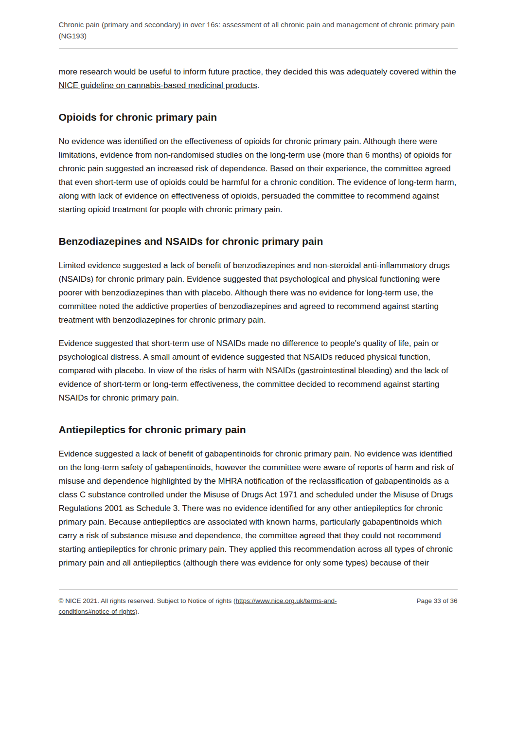Chronic pain (primary and secondary) in over 16s: assessment of all chronic pain and management of chronic primary pain (NG193)
more research would be useful to inform future practice, they decided this was adequately covered within the NICE guideline on cannabis-based medicinal products.
Opioids for chronic primary pain
No evidence was identified on the effectiveness of opioids for chronic primary pain. Although there were limitations, evidence from non-randomised studies on the long-term use (more than 6 months) of opioids for chronic pain suggested an increased risk of dependence. Based on their experience, the committee agreed that even short-term use of opioids could be harmful for a chronic condition. The evidence of long-term harm, along with lack of evidence on effectiveness of opioids, persuaded the committee to recommend against starting opioid treatment for people with chronic primary pain.
Benzodiazepines and NSAIDs for chronic primary pain
Limited evidence suggested a lack of benefit of benzodiazepines and non-steroidal anti-inflammatory drugs (NSAIDs) for chronic primary pain. Evidence suggested that psychological and physical functioning were poorer with benzodiazepines than with placebo. Although there was no evidence for long-term use, the committee noted the addictive properties of benzodiazepines and agreed to recommend against starting treatment with benzodiazepines for chronic primary pain.
Evidence suggested that short-term use of NSAIDs made no difference to people's quality of life, pain or psychological distress. A small amount of evidence suggested that NSAIDs reduced physical function, compared with placebo. In view of the risks of harm with NSAIDs (gastrointestinal bleeding) and the lack of evidence of short-term or long-term effectiveness, the committee decided to recommend against starting NSAIDs for chronic primary pain.
Antiepileptics for chronic primary pain
Evidence suggested a lack of benefit of gabapentinoids for chronic primary pain. No evidence was identified on the long-term safety of gabapentinoids, however the committee were aware of reports of harm and risk of misuse and dependence highlighted by the MHRA notification of the reclassification of gabapentinoids as a class C substance controlled under the Misuse of Drugs Act 1971 and scheduled under the Misuse of Drugs Regulations 2001 as Schedule 3. There was no evidence identified for any other antiepileptics for chronic primary pain. Because antiepileptics are associated with known harms, particularly gabapentinoids which carry a risk of substance misuse and dependence, the committee agreed that they could not recommend starting antiepileptics for chronic primary pain. They applied this recommendation across all types of chronic primary pain and all antiepileptics (although there was evidence for only some types) because of their
© NICE 2021. All rights reserved. Subject to Notice of rights (https://www.nice.org.uk/terms-and-conditions#notice-of-rights).
Page 33 of 36